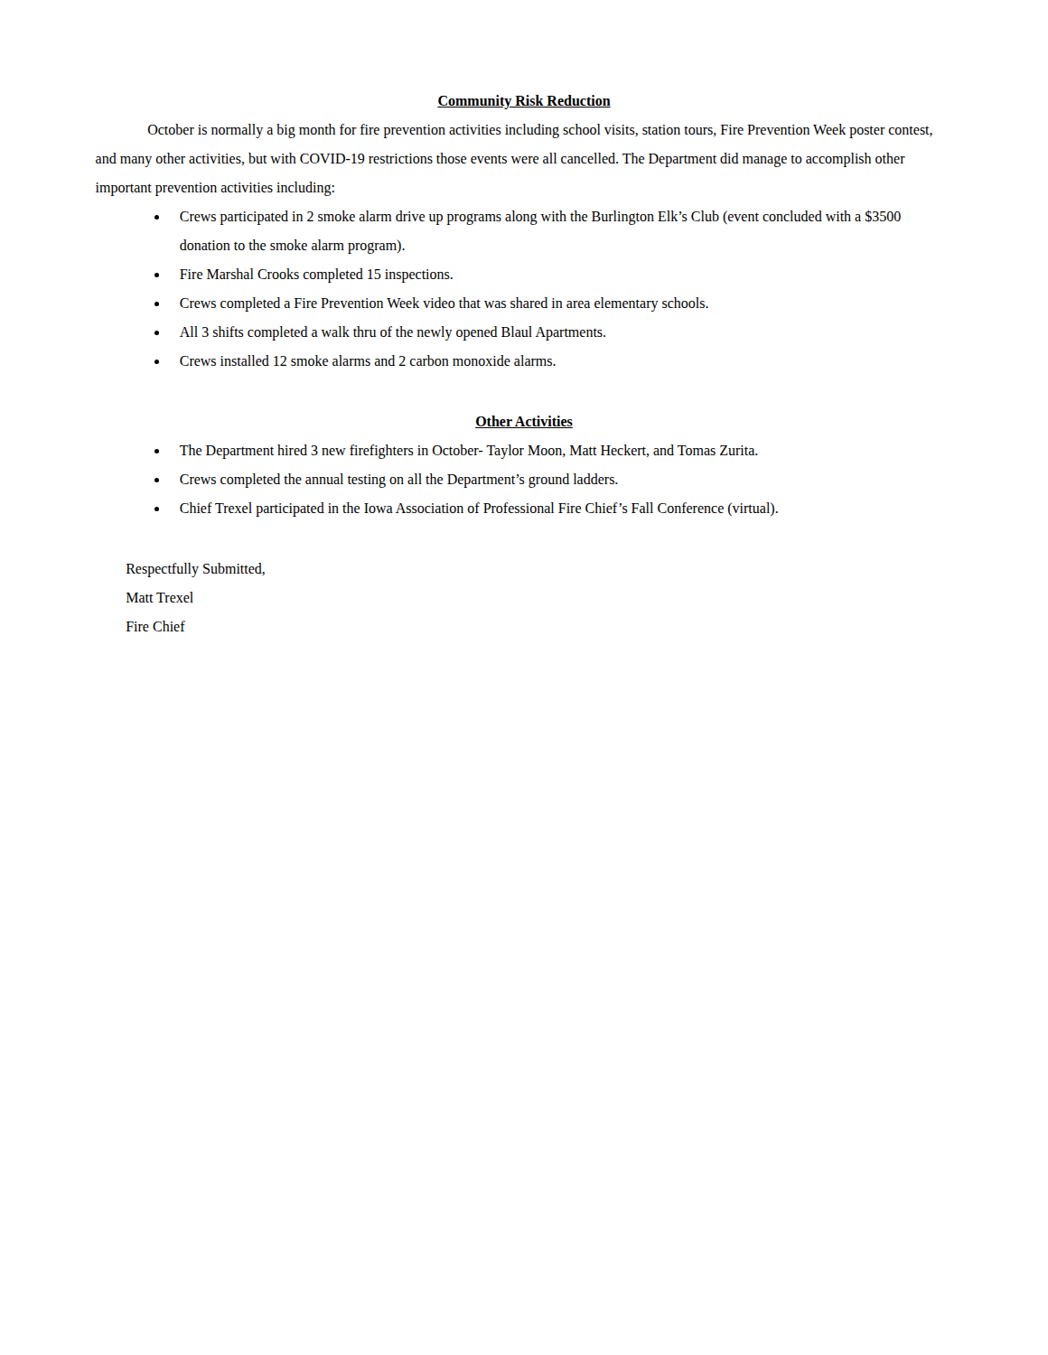Community Risk Reduction
October is normally a big month for fire prevention activities including school visits, station tours, Fire Prevention Week poster contest, and many other activities, but with COVID-19 restrictions those events were all cancelled. The Department did manage to accomplish other important prevention activities including:
Crews participated in 2 smoke alarm drive up programs along with the Burlington Elk’s Club (event concluded with a $3500 donation to the smoke alarm program).
Fire Marshal Crooks completed 15 inspections.
Crews completed a Fire Prevention Week video that was shared in area elementary schools.
All 3 shifts completed a walk thru of the newly opened Blaul Apartments.
Crews installed 12 smoke alarms and 2 carbon monoxide alarms.
Other Activities
The Department hired 3 new firefighters in October- Taylor Moon, Matt Heckert, and Tomas Zurita.
Crews completed the annual testing on all the Department’s ground ladders.
Chief Trexel participated in the Iowa Association of Professional Fire Chief’s Fall Conference (virtual).
Respectfully Submitted,
Matt Trexel
Fire Chief